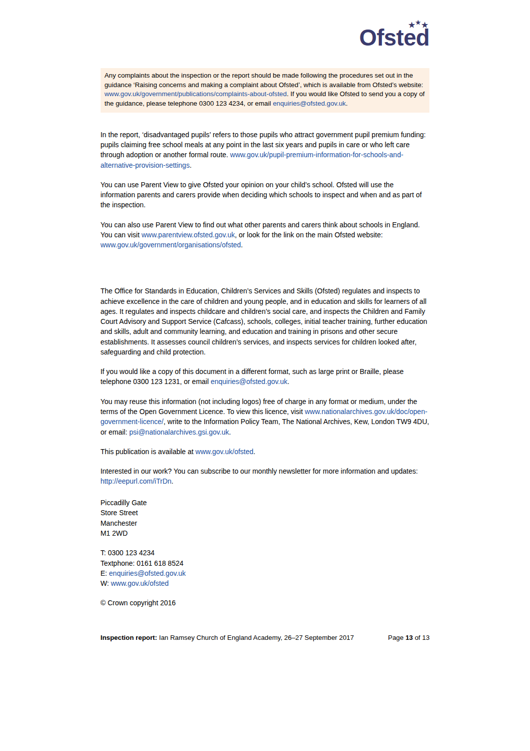★★★ Ofsted
Any complaints about the inspection or the report should be made following the procedures set out in the guidance ‘Raising concerns and making a complaint about Ofsted’, which is available from Ofsted’s website: www.gov.uk/government/publications/complaints-about-ofsted. If you would like Ofsted to send you a copy of the guidance, please telephone 0300 123 4234, or email enquiries@ofsted.gov.uk.
In the report, ‘disadvantaged pupils’ refers to those pupils who attract government pupil premium funding: pupils claiming free school meals at any point in the last six years and pupils in care or who left care through adoption or another formal route. www.gov.uk/pupil-premium-information-for-schools-and-alternative-provision-settings.
You can use Parent View to give Ofsted your opinion on your child’s school. Ofsted will use the information parents and carers provide when deciding which schools to inspect and when and as part of the inspection.
You can also use Parent View to find out what other parents and carers think about schools in England. You can visit www.parentview.ofsted.gov.uk, or look for the link on the main Ofsted website: www.gov.uk/government/organisations/ofsted.
The Office for Standards in Education, Children’s Services and Skills (Ofsted) regulates and inspects to achieve excellence in the care of children and young people, and in education and skills for learners of all ages. It regulates and inspects childcare and children’s social care, and inspects the Children and Family Court Advisory and Support Service (Cafcass), schools, colleges, initial teacher training, further education and skills, adult and community learning, and education and training in prisons and other secure establishments. It assesses council children’s services, and inspects services for children looked after, safeguarding and child protection.
If you would like a copy of this document in a different format, such as large print or Braille, please telephone 0300 123 1231, or email enquiries@ofsted.gov.uk.
You may reuse this information (not including logos) free of charge in any format or medium, under the terms of the Open Government Licence. To view this licence, visit www.nationalarchives.gov.uk/doc/open-government-licence/, write to the Information Policy Team, The National Archives, Kew, London TW9 4DU, or email: psi@nationalarchives.gsi.gov.uk.
This publication is available at www.gov.uk/ofsted.
Interested in our work? You can subscribe to our monthly newsletter for more information and updates: http://eepurl.com/iTrDn.
Piccadilly Gate
Store Street
Manchester
M1 2WD
T: 0300 123 4234
Textphone: 0161 618 8524
E: enquiries@ofsted.gov.uk
W: www.gov.uk/ofsted
© Crown copyright 2016
Page 13 of 13 Inspection report: Ian Ramsey Church of England Academy, 26–27 September 2017